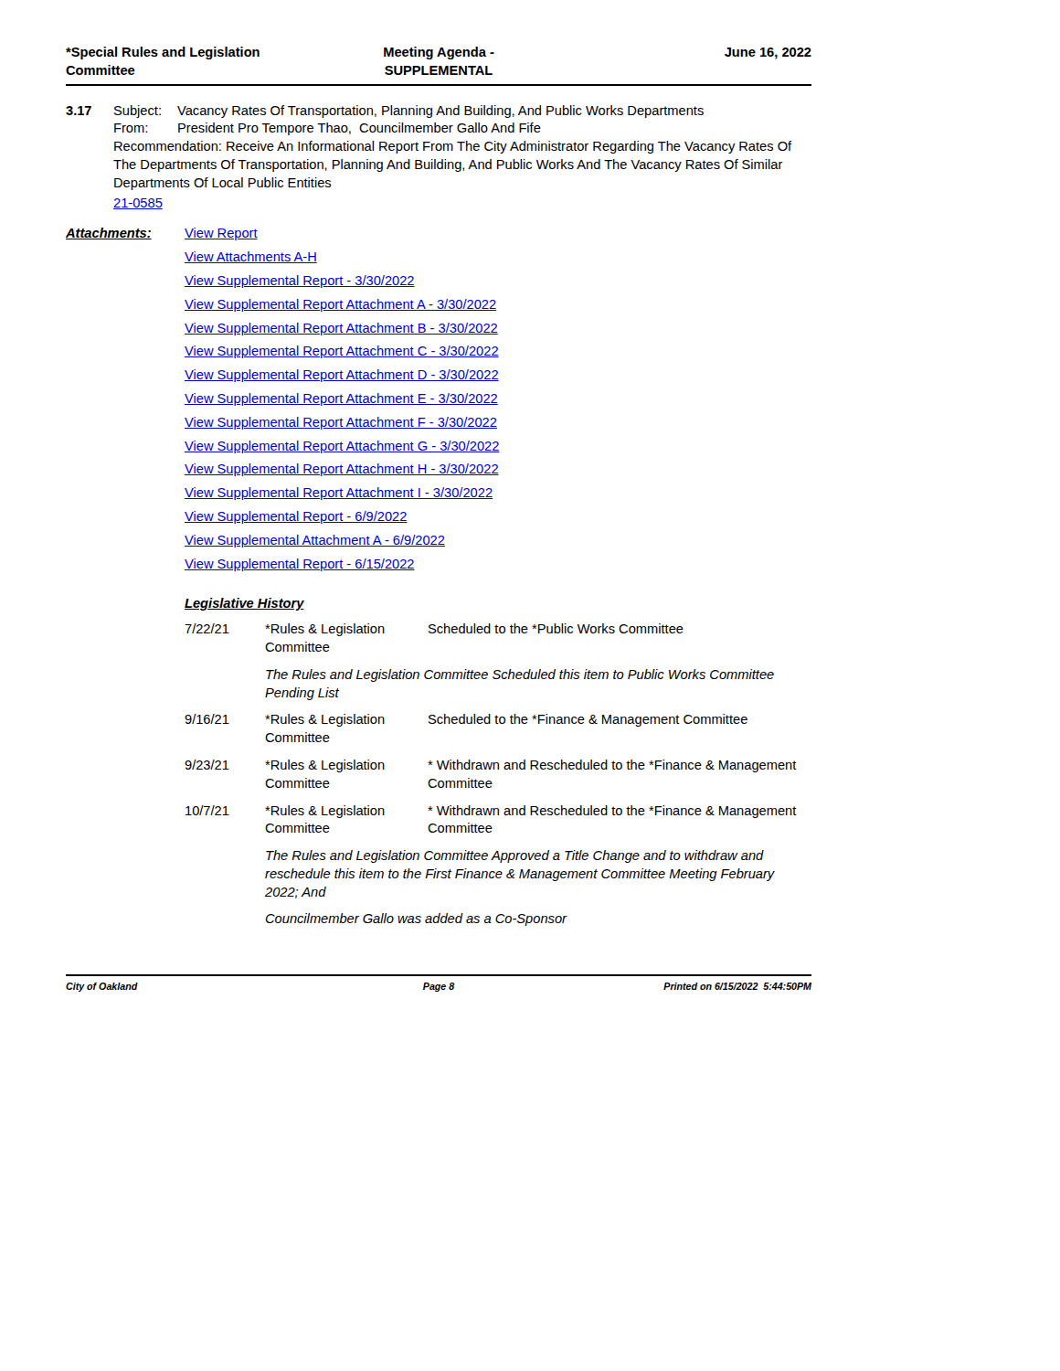*Special Rules and Legislation
Committee
Meeting Agenda -
SUPPLEMENTAL
June 16, 2022
3.17
Subject: Vacancy Rates Of Transportation, Planning And Building, And Public Works Departments
From: President Pro Tempore Thao, Councilmember Gallo And Fife
Recommendation: Receive An Informational Report From The City Administrator Regarding The Vacancy Rates Of The Departments Of Transportation, Planning And Building, And Public Works And The Vacancy Rates Of Similar Departments Of Local Public Entities
21-0585
Attachments:
View Report
View Attachments A-H
View Supplemental Report - 3/30/2022
View Supplemental Report Attachment A - 3/30/2022
View Supplemental Report Attachment B - 3/30/2022
View Supplemental Report Attachment C - 3/30/2022
View Supplemental Report Attachment D - 3/30/2022
View Supplemental Report Attachment E - 3/30/2022
View Supplemental Report Attachment F - 3/30/2022
View Supplemental Report Attachment G - 3/30/2022
View Supplemental Report Attachment H - 3/30/2022
View Supplemental Report Attachment I - 3/30/2022
View Supplemental Report - 6/9/2022
View Supplemental Attachment A - 6/9/2022
View Supplemental Report - 6/15/2022
Legislative History
| 7/22/21 | *Rules & Legislation Committee | Scheduled to the *Public Works Committee |
| | The Rules and Legislation Committee Scheduled this item to Public Works Committee Pending List |
| 9/16/21 | *Rules & Legislation Committee | Scheduled to the *Finance & Management Committee |
| 9/23/21 | *Rules & Legislation Committee | * Withdrawn and Rescheduled to the *Finance & Management Committee |
| 10/7/21 | *Rules & Legislation Committee | * Withdrawn and Rescheduled to the *Finance & Management Committee |
| | The Rules and Legislation Committee Approved a Title Change and to withdraw and reschedule this item to the First Finance & Management Committee Meeting February 2022; And |
| | Councilmember Gallo was added as a Co-Sponsor |
City of Oakland
Page 8
Printed on 6/15/2022 5:44:50PM